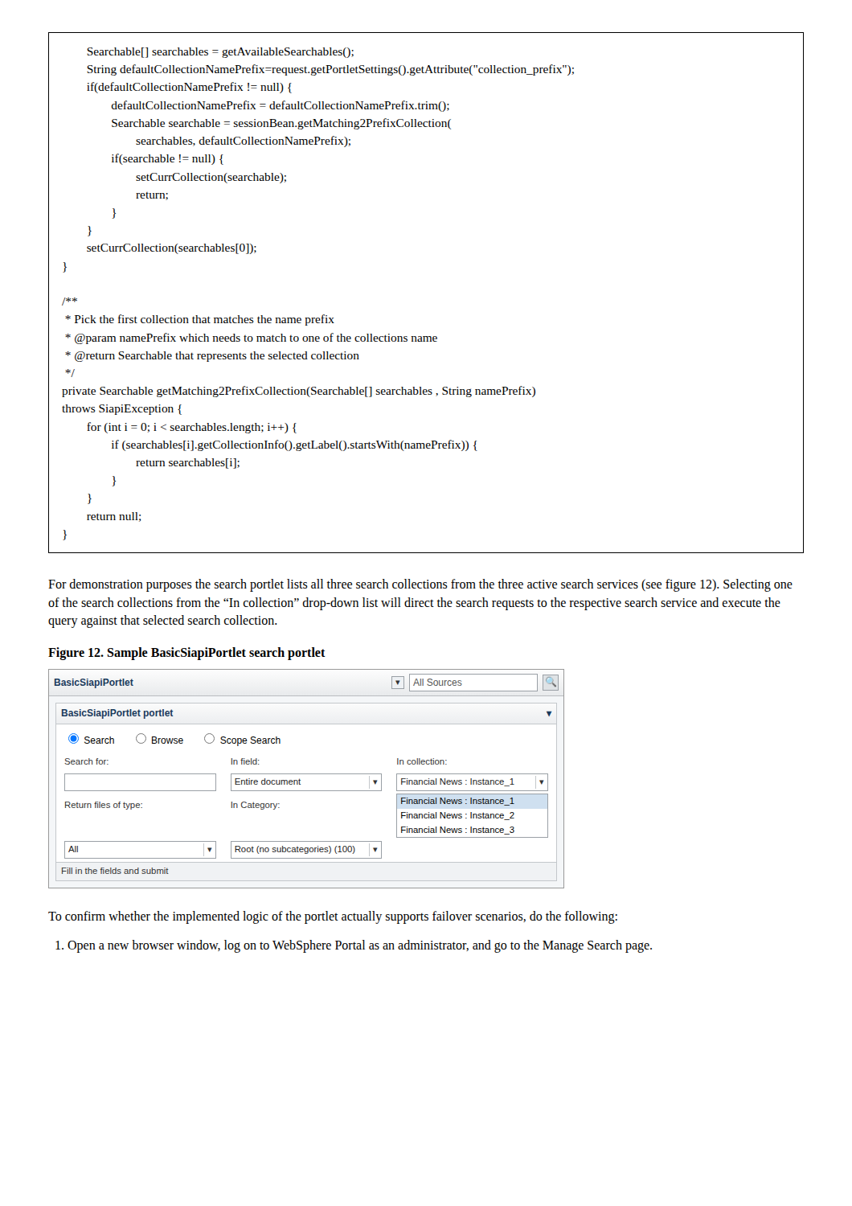Searchable[] searchables = getAvailableSearchables(); String defaultCollectionNamePrefix=request.getPortletSettings().getAttribute("collection_prefix"); if(defaultCollectionNamePrefix != null) { defaultCollectionNamePrefix = defaultCollectionNamePrefix.trim(); Searchable searchable = sessionBean.getMatching2PrefixCollection( searchables, defaultCollectionNamePrefix); if(searchable != null) { setCurrCollection(searchable); return; } } setCurrCollection(searchables[0]); } /** * Pick the first collection that matches the name prefix * @param namePrefix which needs to match to one of the collections name * @return Searchable that represents the selected collection */ private Searchable getMatching2PrefixCollection(Searchable[] searchables , String namePrefix) throws SiapiException { for (int i = 0; i < searchables.length; i++) { if (searchables[i].getCollectionInfo().getLabel().startsWith(namePrefix)) { return searchables[i]; } } return null; }
For demonstration purposes the search portlet lists all three search collections from the three active search services (see figure 12). Selecting one of the search collections from the “In collection” drop-down list will direct the search requests to the respective search service and execute the query against that selected search collection.
Figure 12. Sample BasicSiapiPortlet search portlet
BasicSiapiPortlet ▾ All Sources 🔍
BasicSiapiPortlet portlet ▾
Search Browse Scope Search
Search for:
In field:
In collection:
Entire document▾
Financial News : Instance_1▾
Return files of type:
In Category:
Financial News : Instance_1
Financial News : Instance_2
Financial News : Instance_3
All▾
Root (no subcategories) (100)▾
Fill in the fields and submit
To confirm whether the implemented logic of the portlet actually supports failover scenarios, do the following:
Open a new browser window, log on to WebSphere Portal as an administrator, and go to the Manage Search page.